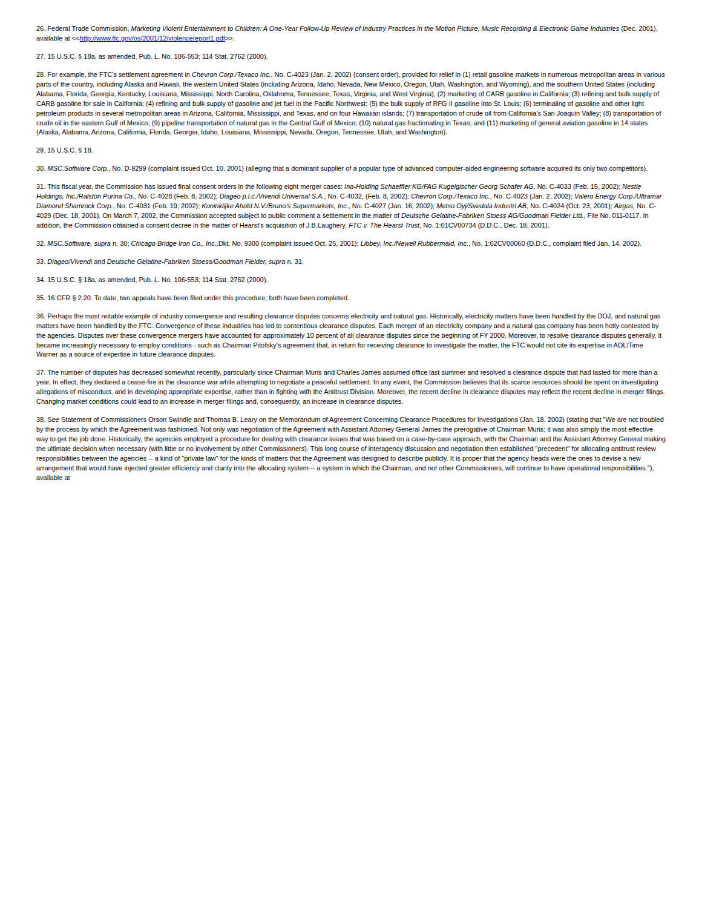26. Federal Trade Commission, Marketing Violent Entertainment to Children: A One-Year Follow-Up Review of Industry Practices in the Motion Picture, Music Recording & Electronic Game Industries (Dec. 2001), available at <<http://www.ftc.gov/os/2001/12/violencereport1.pdf>>.
27. 15 U.S.C. § 18a, as amended, Pub. L. No. 106-553; 114 Stat. 2762 (2000).
28. For example, the FTC's settlement agreement in Chevron Corp./Texaco Inc., No. C-4023 (Jan. 2, 2002) (consent order), provided for relief in (1) retail gasoline markets in numerous metropolitan areas in various parts of the country, including Alaska and Hawaii, the western United States (including Arizona, Idaho, Nevada, New Mexico, Oregon, Utah, Washington, and Wyoming), and the southern United States (including Alabama, Florida, Georgia, Kentucky, Louisiana, Mississippi, North Carolina, Oklahoma, Tennessee, Texas, Virginia, and West Virginia); (2) marketing of CARB gasoline in California; (3) refining and bulk supply of CARB gasoline for sale in California; (4) refining and bulk supply of gasoline and jet fuel in the Pacific Northwest; (5) the bulk supply of RFG II gasoline into St. Louis; (6) terminaling of gasoline and other light petroleum products in several metropolitan areas in Arizona, California, Mississippi, and Texas, and on four Hawaiian islands; (7) transportation of crude oil from California's San Joaquin Valley; (8) transportation of crude oil in the eastern Gulf of Mexico; (9) pipeline transportation of natural gas in the Central Gulf of Mexico; (10) natural gas fractionating in Texas; and (11) marketing of general aviation gasoline in 14 states (Alaska, Alabama, Arizona, California, Florida, Georgia, Idaho, Louisiana, Mississippi, Nevada, Oregon, Tennessee, Utah, and Washington).
29. 15 U.S.C. § 18.
30. MSC.Software Corp., No. D-9299 (complaint issued Oct. 10, 2001) (alleging that a dominant supplier of a popular type of advanced computer-aided engineering software acquired its only two competitors).
31. This fiscal year, the Commission has issued final consent orders in the following eight merger cases: Ina-Holding Schaeffler KG/FAG Kugelgischer Georg Schafer AG, No. C-4033 (Feb. 15, 2002); Nestle Holdings, Inc./Ralston Purina Co., No. C-4028 (Feb. 8, 2002); Diageo p.l.c./Vivendi Universal S.A., No. C-4032, (Feb. 8, 2002); Chevron Corp./Texaco Inc., No. C-4023 (Jan. 2, 2002); Valero Energy Corp./Ultramar Diamond Shamrock Corp., No. C-4031 (Feb. 19, 2002); Koninklijke Ahold N.V./Bruno's Supermarkets, Inc., No. C-4027 (Jan. 16, 2002); Metso Oyj/Svedala Industri AB, No. C-4024 (Oct. 23, 2001); Airgas, No. C-4029 (Dec. 18, 2001). On March 7, 2002, the Commission accepted subject to public comment a settlement in the matter of Deutsche Gelatine-Fabriken Stoess AG/Goodman Fielder Ltd., File No. 011-0117. In addition, the Commission obtained a consent decree in the matter of Hearst's acquisition of J.B.Laughery. FTC v. The Hearst Trust, No. 1:01CV00734 (D.D.C., Dec. 18, 2001).
32. MSC.Software, supra n. 30; Chicago Bridge Iron Co., Inc.,Dkt. No. 9300 (complaint issued Oct. 25, 2001); Libbey, Inc./Newell Rubbermaid, Inc., No. 1:02CV00060 (D.D.C., complaint filed Jan. 14, 2002).
33. Diageo/Vivendi and Deutsche Gelatine-Fabriken Stoess/Goodman Fielder, supra n. 31.
34. 15 U.S.C. § 18a, as amended, Pub. L. No. 106-553; 114 Stat. 2762 (2000).
35. 16 CFR § 2.20. To date, two appeals have been filed under this procedure; both have been completed.
36. Perhaps the most notable example of industry convergence and resulting clearance disputes concerns electricity and natural gas. Historically, electricity matters have been handled by the DOJ, and natural gas matters have been handled by the FTC. Convergence of these industries has led to contentious clearance disputes. Each merger of an electricity company and a natural gas company has been hotly contested by the agencies. Disputes over these convergence mergers have accounted for approximately 10 percent of all clearance disputes since the beginning of FY 2000. Moreover, to resolve clearance disputes generally, it became increasingly necessary to employ conditions - such as Chairman Pitofsky's agreement that, in return for receiving clearance to investigate the matter, the FTC would not cite its expertise in AOL/Time Warner as a source of expertise in future clearance disputes.
37. The number of disputes has decreased somewhat recently, particularly since Chairman Muris and Charles James assumed office last summer and resolved a clearance dispute that had lasted for more than a year. In effect, they declared a cease-fire in the clearance war while attempting to negotiate a peaceful settlement. In any event, the Commission believes that its scarce resources should be spent on investigating allegations of misconduct, and in developing appropriate expertise, rather than in fighting with the Antitrust Division. Moreover, the recent decline in clearance disputes may reflect the recent decline in merger filings. Changing market conditions could lead to an increase in merger filings and, consequently, an increase in clearance disputes.
38. See Statement of Commissioners Orson Swindle and Thomas B. Leary on the Memorandum of Agreement Concerning Clearance Procedures for Investigations (Jan. 18, 2002) (stating that "We are not troubled by the process by which the Agreement was fashioned. Not only was negotiation of the Agreement with Assistant Attorney General James the prerogative of Chairman Muris; it was also simply the most effective way to get the job done. Historically, the agencies employed a procedure for dealing with clearance issues that was based on a case-by-case approach, with the Chairman and the Assistant Attorney General making the ultimate decision when necessary (with little or no involvement by other Commissioners). This long course of interagency discussion and negotiation then established "precedent" for allocating antitrust review responsibilities between the agencies -- a kind of "private law" for the kinds of matters that the Agreement was designed to describe publicly. It is proper that the agency heads were the ones to devise a new arrangement that would have injected greater efficiency and clarity into the allocating system -- a system in which the Chairman, and not other Commissioners, will continue to have operational responsibilities."), available at